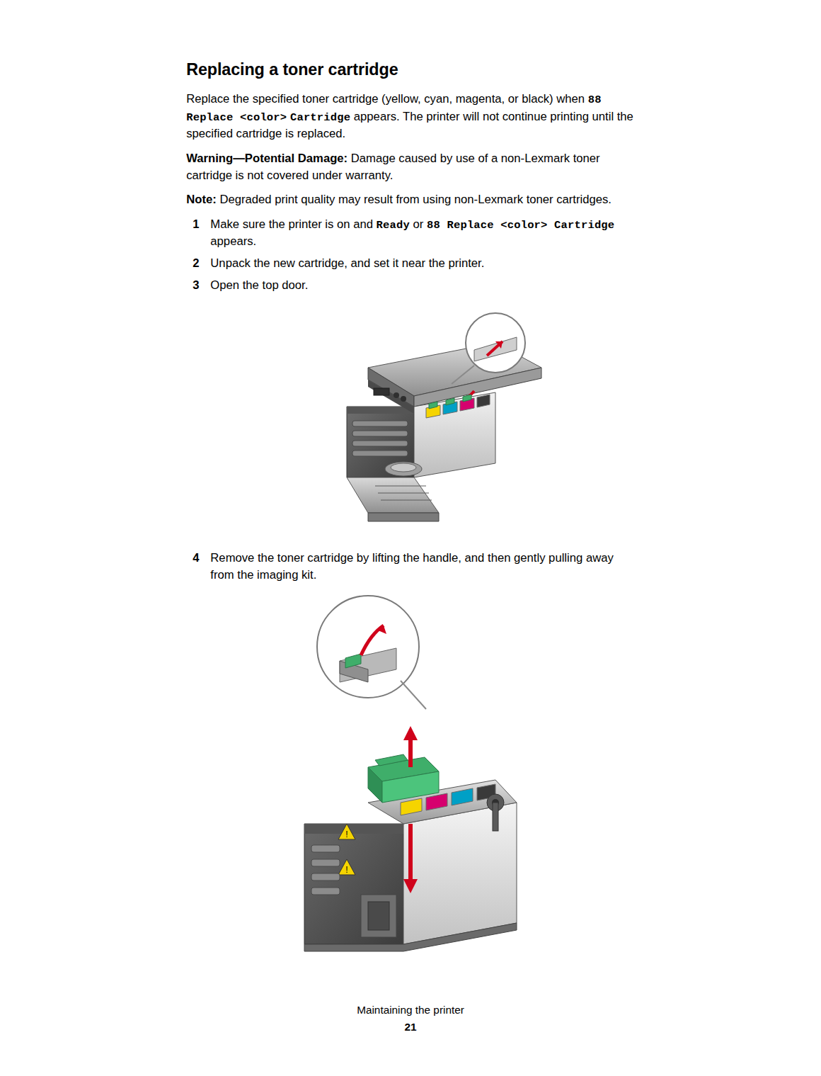Replacing a toner cartridge
Replace the specified toner cartridge (yellow, cyan, magenta, or black) when 88 Replace <color> Cartridge appears. The printer will not continue printing until the specified cartridge is replaced.
Warning—Potential Damage: Damage caused by use of a non-Lexmark toner cartridge is not covered under warranty.
Note: Degraded print quality may result from using non-Lexmark toner cartridges.
Make sure the printer is on and Ready or 88 Replace <color> Cartridge appears.
Unpack the new cartridge, and set it near the printer.
Open the top door.
Remove the toner cartridge by lifting the handle, and then gently pulling away from the imaging kit.
! !
Maintaining the printer
21